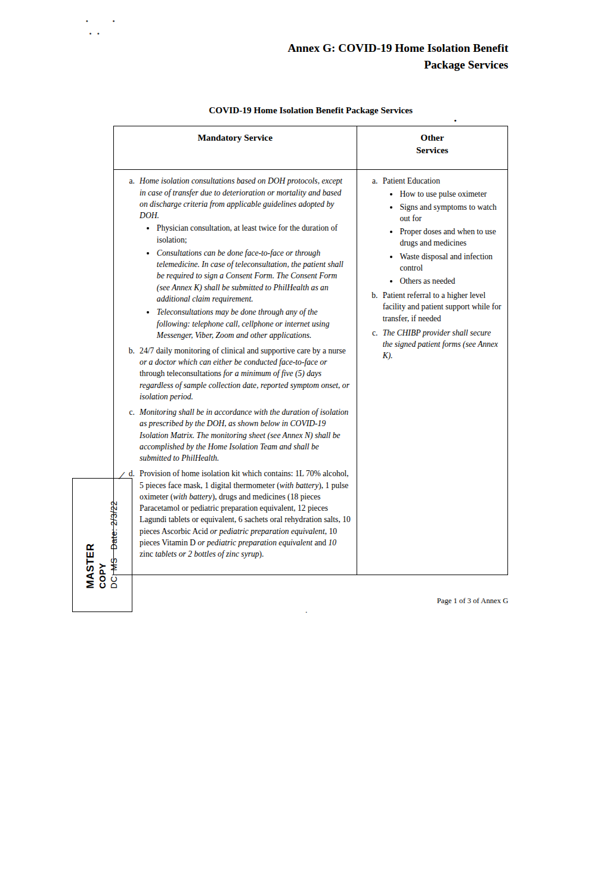• • • •
Annex G: COVID-19 Home Isolation Benefit
Package Services
COVID-19 Home Isolation Benefit Package Services
•
| Mandatory Service | Other Services |
| --- | --- |
| Home isolation consultations based on DOH protocols, except in case of transfer due to deterioration or mortality and based on discharge criteria from applicable guidelines adopted by DOH. Physician consultation, at least twice for the duration of isolation; Consultations can be done face-to-face or through telemedicine. In case of teleconsultation, the patient shall be required to sign a Consent Form. The Consent Form (see Annex K) shall be submitted to PhilHealth as an additional claim requirement. Teleconsultations may be done through any of the following: telephone call, cellphone or internet using Messenger, Viber, Zoom and other applications. 24/7 daily monitoring of clinical and supportive care by a nurse or a doctor which can either be conducted face-to-face or through teleconsultations for a minimum of five (5) days regardless of sample collection date, reported symptom onset, or isolation period. Monitoring shall be in accordance with the duration of isolation as prescribed by the DOH, as shown below in COVID-19 Isolation Matrix. The monitoring sheet (see Annex N) shall be accomplished by the Home Isolation Team and shall be submitted to PhilHealth. Provision of home isolation kit which contains: 1L 70% alcohol, 5 pieces face mask, 1 digital thermometer ( with battery ), 1 pulse oximeter ( with battery ), drugs and medicines (18 pieces Paracetamol or pediatric preparation equivalent, 12 pieces Lagundi tablets or equivalent, 6 sachets oral rehydration salts, 10 pieces Ascorbic Acid or pediatric preparation equivalent , 10 pieces Vitamin D or pediatric preparation equivalent and 10 zinc tablets or 2 bottles of zinc syrup ). | Patient Education How to use pulse oximeter Signs and symptoms to watch out for Proper doses and when to use drugs and medicines Waste disposal and infection control Others as needed Patient referral to a higher level facility and patient support while for transfer, if needed The CHIBP provider shall secure the signed patient forms (see Annex K). |
/
MASTER COPY DC: MS Date: 2/3/22
·
Page 1 of 3 of Annex G